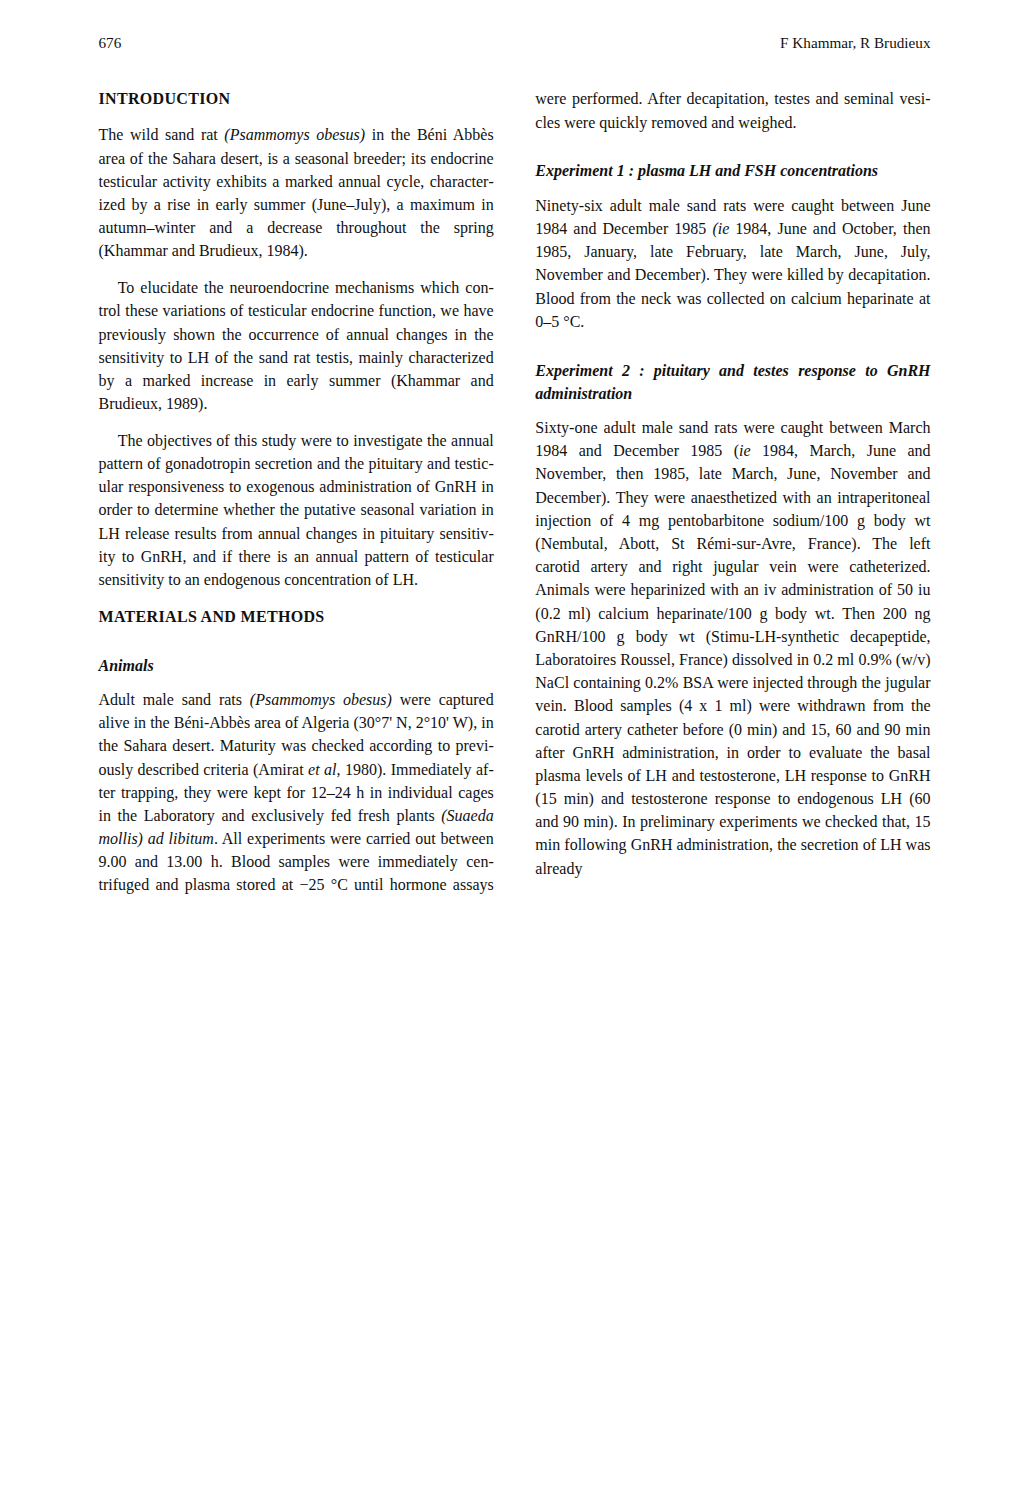676 F Khammar, R Brudieux
Introduction
The wild sand rat (Psammomys obesus) in the Béni Abbès area of the Sahara desert, is a seasonal breeder; its endocrine testicular activity exhibits a marked annual cycle, characterized by a rise in early summer (June–July), a maximum in autumn–winter and a decrease throughout the spring (Khammar and Brudieux, 1984).
To elucidate the neuroendocrine mechanisms which control these variations of testicular endocrine function, we have previously shown the occurrence of annual changes in the sensitivity to LH of the sand rat testis, mainly characterized by a marked increase in early summer (Khammar and Brudieux, 1989).
The objectives of this study were to investigate the annual pattern of gonadotropin secretion and the pituitary and testicular responsiveness to exogenous administration of GnRH in order to determine whether the putative seasonal variation in LH release results from annual changes in pituitary sensitivity to GnRH, and if there is an annual pattern of testicular sensitivity to an endogenous concentration of LH.
Materials and Methods
Animals
Adult male sand rats (Psammomys obesus) were captured alive in the Béni-Abbès area of Algeria (30°7' N, 2°10' W), in the Sahara desert. Maturity was checked according to previously described criteria (Amirat et al, 1980). Immediately after trapping, they were kept for 12–24 h in individual cages in the Laboratory and exclusively fed fresh plants (Suaeda mollis) ad libitum. All experiments were carried out between 9.00 and 13.00 h. Blood samples were immediately centrifuged and plasma stored at −25 °C until hormone assays were performed. After decapitation, testes and seminal vesicles were quickly removed and weighed.
Experiment 1 : plasma LH and FSH concentrations
Ninety-six adult male sand rats were caught between June 1984 and December 1985 (ie 1984, June and October, then 1985, January, late February, late March, June, July, November and December). They were killed by decapitation. Blood from the neck was collected on calcium heparinate at 0–5 °C.
Experiment 2 : pituitary and testes response to GnRH administration
Sixty-one adult male sand rats were caught between March 1984 and December 1985 (ie 1984, March, June and November, then 1985, late March, June, November and December). They were anaesthetized with an intraperitoneal injection of 4 mg pentobarbitone sodium/100 g body wt (Nembutal, Abott, St Rémi-sur-Avre, France). The left carotid artery and right jugular vein were catheterized. Animals were heparinized with an iv administration of 50 iu (0.2 ml) calcium heparinate/100 g body wt. Then 200 ng GnRH/100 g body wt (Stimu-LH-synthetic decapeptide, Laboratoires Roussel, France) dissolved in 0.2 ml 0.9% (w/v) NaCl containing 0.2% BSA were injected through the jugular vein. Blood samples (4 x 1 ml) were withdrawn from the carotid artery catheter before (0 min) and 15, 60 and 90 min after GnRH administration, in order to evaluate the basal plasma levels of LH and testosterone, LH response to GnRH (15 min) and testosterone response to endogenous LH (60 and 90 min). In preliminary experiments we checked that, 15 min following GnRH administration, the secretion of LH was already